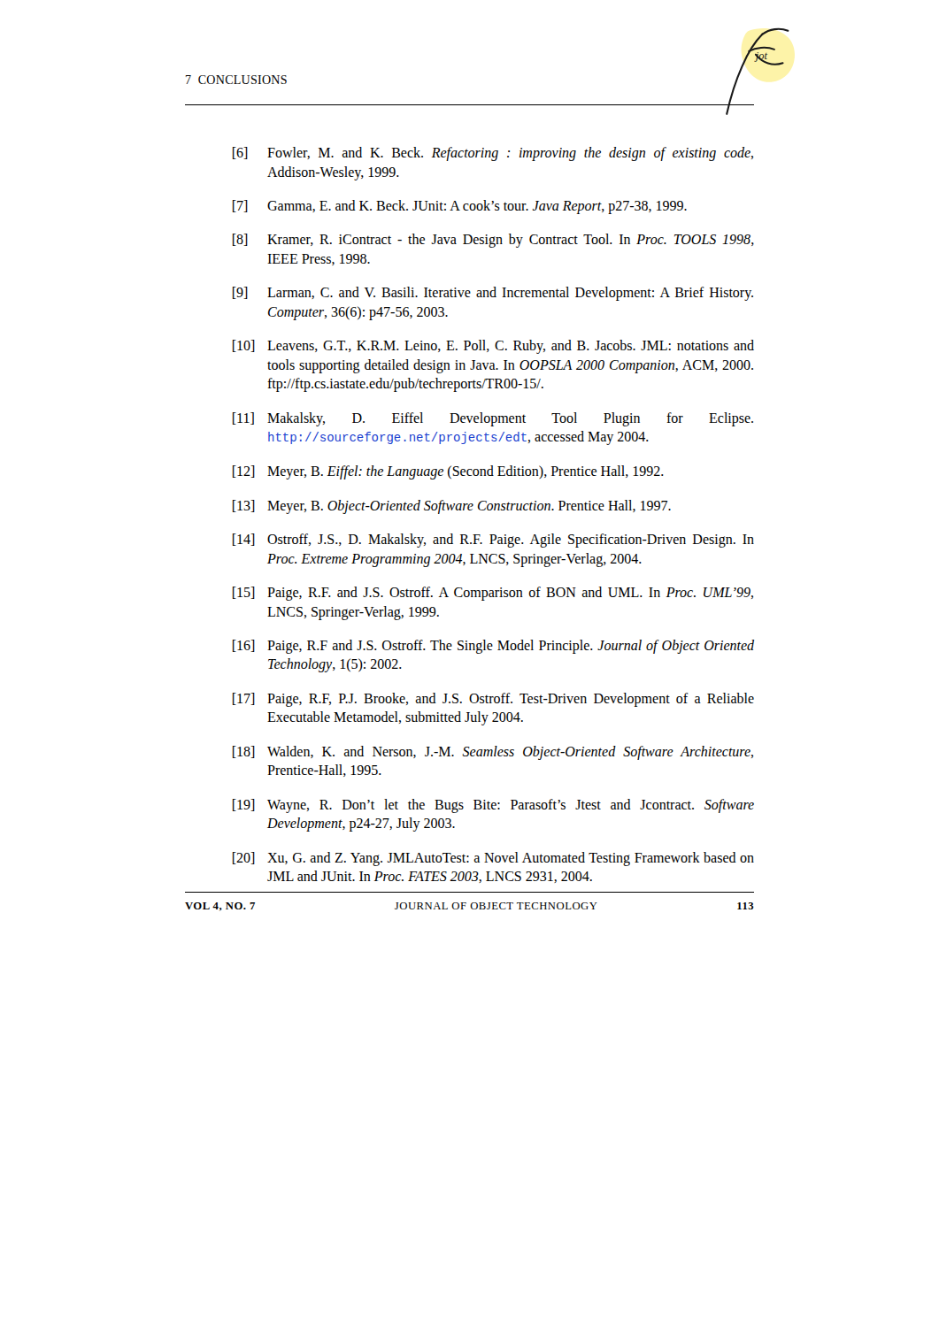jot
7 CONCLUSIONS
[6] Fowler, M. and K. Beck. Refactoring : improving the design of existing code, Addison-Wesley, 1999.
[7] Gamma, E. and K. Beck. JUnit: A cook’s tour. Java Report, p27-38, 1999.
[8] Kramer, R. iContract - the Java Design by Contract Tool. In Proc. TOOLS 1998, IEEE Press, 1998.
[9] Larman, C. and V. Basili. Iterative and Incremental Development: A Brief History. Computer, 36(6): p47-56, 2003.
[10] Leavens, G.T., K.R.M. Leino, E. Poll, C. Ruby, and B. Jacobs. JML: notations and tools supporting detailed design in Java. In OOPSLA 2000 Companion, ACM, 2000. ftp://ftp.cs.iastate.edu/pub/techreports/TR00-15/.
[11] Makalsky, D. Eiffel Development Tool Plugin for Eclipse. http://sourceforge.net/projects/edt, accessed May 2004.
[12] Meyer, B. Eiffel: the Language (Second Edition), Prentice Hall, 1992.
[13] Meyer, B. Object-Oriented Software Construction. Prentice Hall, 1997.
[14] Ostroff, J.S., D. Makalsky, and R.F. Paige. Agile Specification-Driven Design. In Proc. Extreme Programming 2004, LNCS, Springer-Verlag, 2004.
[15] Paige, R.F. and J.S. Ostroff. A Comparison of BON and UML. In Proc. UML’99, LNCS, Springer-Verlag, 1999.
[16] Paige, R.F and J.S. Ostroff. The Single Model Principle. Journal of Object Oriented Technology, 1(5): 2002.
[17] Paige, R.F, P.J. Brooke, and J.S. Ostroff. Test-Driven Development of a Reliable Executable Metamodel, submitted July 2004.
[18] Walden, K. and Nerson, J.-M. Seamless Object-Oriented Software Architecture, Prentice-Hall, 1995.
[19] Wayne, R. Don’t let the Bugs Bite: Parasoft’s Jtest and Jcontract. Software Development, p24-27, July 2003.
[20] Xu, G. and Z. Yang. JMLAutoTest: a Novel Automated Testing Framework based on JML and JUnit. In Proc. FATES 2003, LNCS 2931, 2004.
VOL 4, NO. 7 JOURNAL OF OBJECT TECHNOLOGY 113